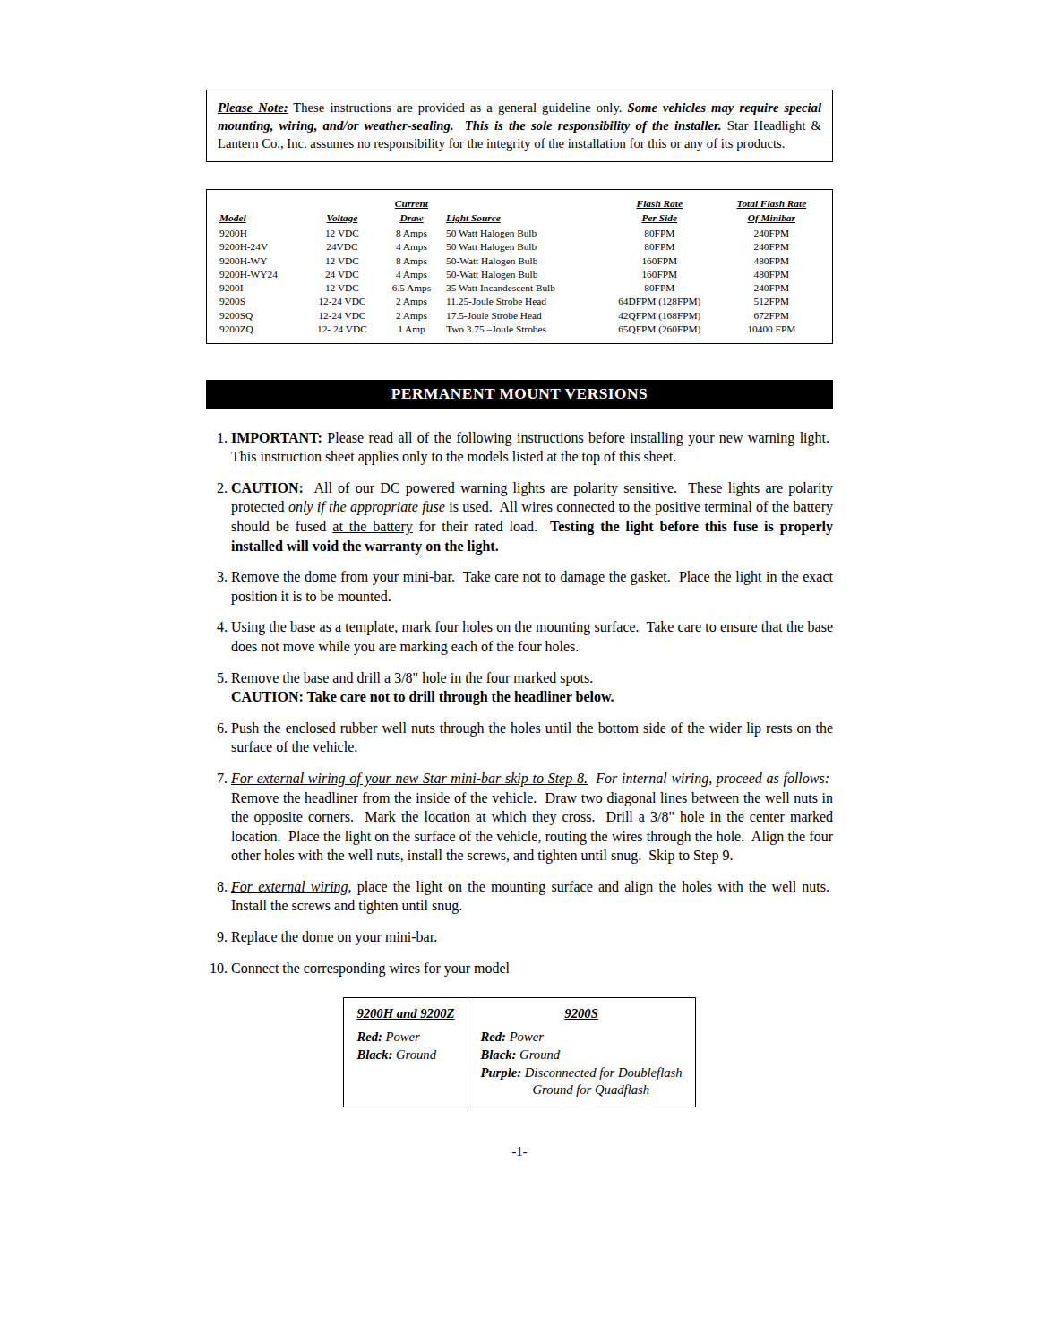Please Note: These instructions are provided as a general guideline only. Some vehicles may require special mounting, wiring, and/or weather-sealing. This is the sole responsibility of the installer. Star Headlight & Lantern Co., Inc. assumes no responsibility for the integrity of the installation for this or any of its products.
| Model | Voltage | Current Draw | Light Source | Flash Rate Per Side | Total Flash Rate Of Minibar |
| --- | --- | --- | --- | --- | --- |
| 9200H | 12 VDC | 8 Amps | 50 Watt Halogen Bulb | 80FPM | 240FPM |
| 9200H-24V | 24VDC | 4 Amps | 50 Watt Halogen Bulb | 80FPM | 240FPM |
| 9200H-WY | 12 VDC | 8 Amps | 50-Watt Halogen Bulb | 160FPM | 480FPM |
| 9200H-WY24 | 24 VDC | 4 Amps | 50-Watt Halogen Bulb | 160FPM | 480FPM |
| 9200I | 12 VDC | 6.5 Amps | 35 Watt Incandescent Bulb | 80FPM | 240FPM |
| 9200S | 12-24 VDC | 2 Amps | 11.25-Joule Strobe Head | 64DFPM (128FPM) | 512FPM |
| 9200SQ | 12-24 VDC | 2 Amps | 17.5-Joule Strobe Head | 42QFPM (168FPM) | 672FPM |
| 9200ZQ | 12- 24 VDC | 1 Amp | Two 3.75 –Joule Strobes | 65QFPM (260FPM) | 10400 FPM |
PERMANENT MOUNT VERSIONS
IMPORTANT: Please read all of the following instructions before installing your new warning light. This instruction sheet applies only to the models listed at the top of this sheet.
CAUTION: All of our DC powered warning lights are polarity sensitive. These lights are polarity protected only if the appropriate fuse is used. All wires connected to the positive terminal of the battery should be fused at the battery for their rated load. Testing the light before this fuse is properly installed will void the warranty on the light.
Remove the dome from your mini-bar. Take care not to damage the gasket. Place the light in the exact position it is to be mounted.
Using the base as a template, mark four holes on the mounting surface. Take care to ensure that the base does not move while you are marking each of the four holes.
Remove the base and drill a 3/8" hole in the four marked spots.
CAUTION: Take care not to drill through the headliner below.
Push the enclosed rubber well nuts through the holes until the bottom side of the wider lip rests on the surface of the vehicle.
For external wiring of your new Star mini-bar skip to Step 8. For internal wiring, proceed as follows: Remove the headliner from the inside of the vehicle. Draw two diagonal lines between the well nuts in the opposite corners. Mark the location at which they cross. Drill a 3/8" hole in the center marked location. Place the light on the surface of the vehicle, routing the wires through the hole. Align the four other holes with the well nuts, install the screws, and tighten until snug. Skip to Step 9.
For external wiring, place the light on the mounting surface and align the holes with the well nuts. Install the screws and tighten until snug.
Replace the dome on your mini-bar.
Connect the corresponding wires for your model
| 9200H and 9200Z Red: Power Black: Ground | 9200S Red: Power Black: Ground Purple: Disconnected for Doubleflash Ground for Quadflash |
-1-